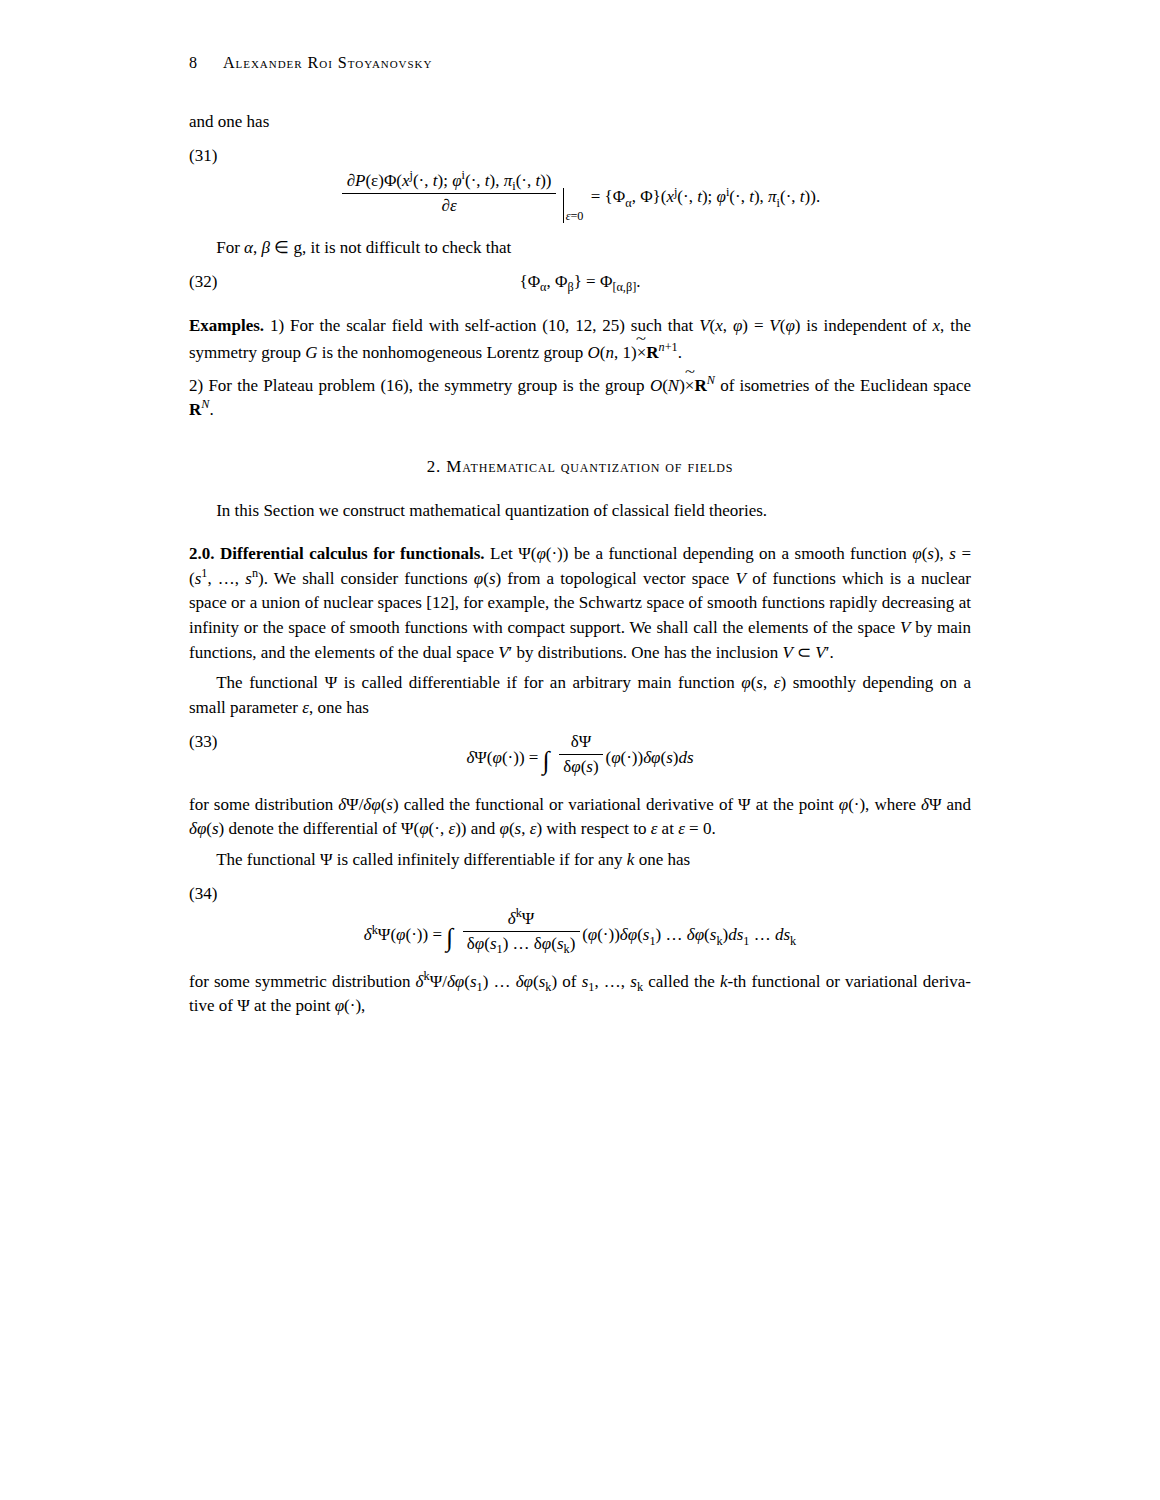8 Alexander Roi Stoyanovsky
and one has
(31)
∂P(ε)Φ(xj(·, t); φi(·, t), πi(·, t)) ∂ε ε=0 = {Φα, Φ}(xj(·, t); φi(·, t), πi(·, t)).
For α, β ∈ g, it is not difficult to check that
(32)
{Φα, Φβ} = Φ[α,β].
Examples. 1) For the scalar field with self-action (10, 12, 25) such that V(x, φ) = V(φ) is independent of x, the symmetry group G is the nonhomogeneous Lorentz group O(n, 1)~×Rn+1.
2) For the Plateau problem (16), the symmetry group is the group O(N)~×RN of isometries of the Euclidean space RN.
2. Mathematical quantization of fields
In this Section we construct mathematical quantization of classical field theories.
2.0. Differential calculus for functionals. Let Ψ(φ(·)) be a functional depending on a smooth function φ(s), s = (s1, …, sn). We shall consider functions φ(s) from a topological vector space V of functions which is a nuclear space or a union of nuclear spaces [12], for example, the Schwartz space of smooth functions rapidly decreasing at infinity or the space of smooth functions with compact support. We shall call the elements of the space V by main functions, and the elements of the dual space V′ by distributions. One has the inclusion V ⊂ V′.
The functional Ψ is called differentiable if for an arbitrary main function φ(s, ε) smoothly depending on a small parameter ε, one has
(33)
δ Ψ(φ(·)) = ∫ δΨ δφ(s) (φ(·))δφ(s)ds
for some distribution δ Ψ/δφ(s) called the functional or variational derivative of Ψ at the point φ(·), where δ Ψ and δφ(s) denote the differential of Ψ(φ(·, ε)) and φ(s, ε) with respect to ε at ε = 0.
The functional Ψ is called infinitely differentiable if for any k one has
(34)
δkΨ(φ(·)) = ∫ δkΨ δφ(s1) … δφ(sk) (φ(·))δφ(s1) … δφ(sk)ds1 … dsk
for some symmetric distribution δkΨ/δφ(s1) … δφ(sk) of s1, …, sk called the k-th functional or variational derivative of Ψ at the point φ(·),